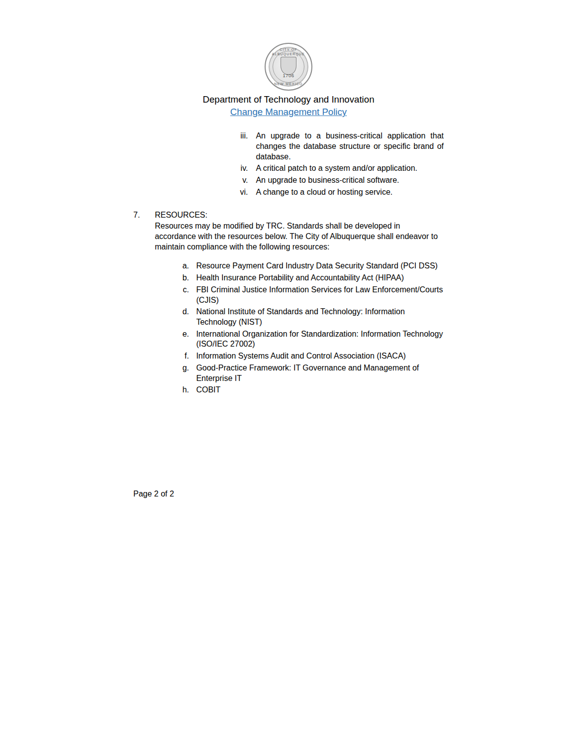City of Albuquerque
1706
New Mexico
Department of Technology and Innovation
Change Management Policy
iii. An upgrade to a business-critical application that changes the database structure or specific brand of database.
iv. A critical patch to a system and/or application.
v. An upgrade to business-critical software.
vi. A change to a cloud or hosting service.
7.
RESOURCES:
Resources may be modified by TRC. Standards shall be developed in accordance with the resources below. The City of Albuquerque shall endeavor to maintain compliance with the following resources:
a. Resource Payment Card Industry Data Security Standard (PCI DSS)
b. Health Insurance Portability and Accountability Act (HIPAA)
c. FBI Criminal Justice Information Services for Law Enforcement/Courts (CJIS)
d. National Institute of Standards and Technology: Information Technology (NIST)
e. International Organization for Standardization: Information Technology (ISO/IEC 27002)
f. Information Systems Audit and Control Association (ISACA)
g. Good-Practice Framework: IT Governance and Management of Enterprise IT
h. COBIT
Page 2 of 2